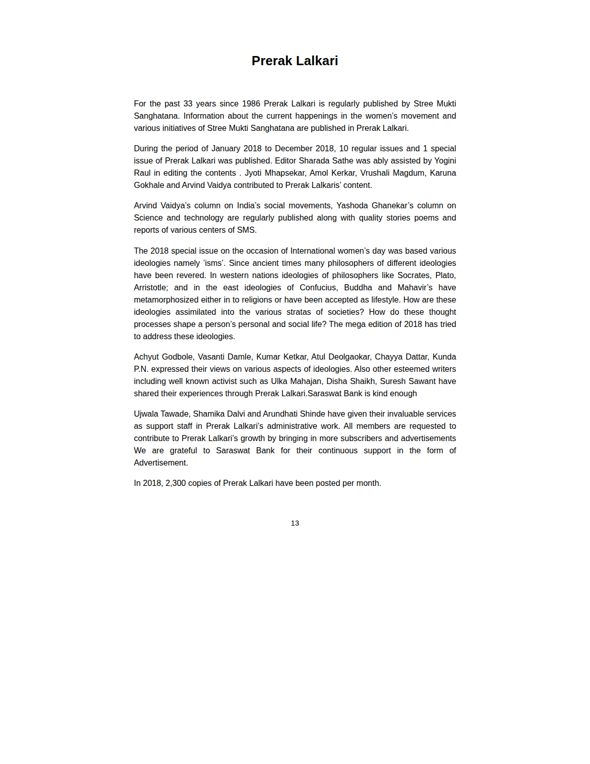Prerak Lalkari
For the past 33 years since 1986 Prerak Lalkari is regularly published by Stree Mukti Sanghatana. Information about the current happenings in the women’s movement and various initiatives of Stree Mukti Sanghatana are published in Prerak Lalkari.
During the period of January 2018 to December 2018, 10 regular issues and 1 special issue of Prerak Lalkari was published. Editor Sharada Sathe was ably assisted by Yogini Raul in editing the contents . Jyoti Mhapsekar, Amol Kerkar, Vrushali Magdum, Karuna Gokhale and Arvind Vaidya contributed to Prerak Lalkaris’ content.
Arvind Vaidya’s column on India’s social movements, Yashoda Ghanekar’s column on Science and technology are regularly published along with quality stories poems and reports of various centers of SMS.
The 2018 special issue on the occasion of International women’s day was based various ideologies namely ’isms’. Since ancient times many philosophers of different ideologies have been revered. In western nations ideologies of philosophers like Socrates, Plato, Arristotle; and in the east ideologies of Confucius, Buddha and Mahavir’s have metamorphosized either in to religions or have been accepted as lifestyle. How are these ideologies assimilated into the various stratas of societies? How do these thought processes shape a person’s personal and social life? The mega edition of 2018 has tried to address these ideologies.
Achyut Godbole, Vasanti Damle, Kumar Ketkar, Atul Deolgaokar, Chayya Dattar, Kunda P.N. expressed their views on various aspects of ideologies. Also other esteemed writers including well known activist such as Ulka Mahajan, Disha Shaikh, Suresh Sawant have shared their experiences through Prerak Lalkari.Saraswat Bank is kind enough
Ujwala Tawade, Shamika Dalvi and Arundhati Shinde have given their invaluable services as support staff in Prerak Lalkari’s administrative work. All members are requested to contribute to Prerak Lalkari’s growth by bringing in more subscribers and advertisements We are grateful to Saraswat Bank for their continuous support in the form of Advertisement.
In 2018, 2,300 copies of Prerak Lalkari have been posted per month.
13